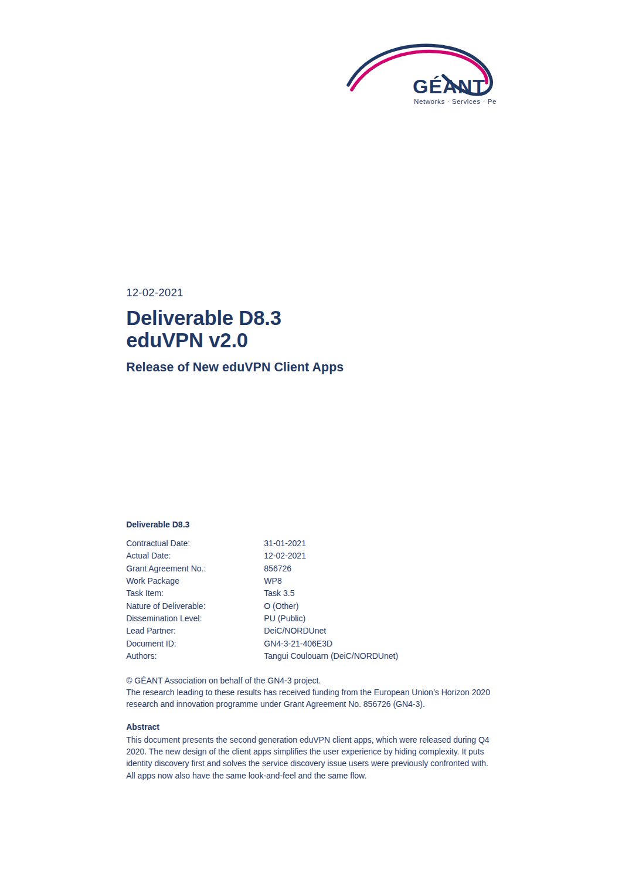GÉANT Networks · Services · People
12-02-2021
Deliverable D8.3
eduVPN v2.0
Release of New eduVPN Client Apps
Deliverable D8.3
| Contractual Date: | 31-01-2021 |
| Actual Date: | 12-02-2021 |
| Grant Agreement No.: | 856726 |
| Work Package | WP8 |
| Task Item: | Task 3.5 |
| Nature of Deliverable: | O (Other) |
| Dissemination Level: | PU (Public) |
| Lead Partner: | DeiC/NORDUnet |
| Document ID: | GN4-3-21-406E3D |
| Authors: | Tangui Coulouarn (DeiC/NORDUnet) |
© GÉANT Association on behalf of the GN4-3 project.
The research leading to these results has received funding from the European Union’s Horizon 2020 research and innovation programme under Grant Agreement No. 856726 (GN4-3).
Abstract
This document presents the second generation eduVPN client apps, which were released during Q4 2020. The new design of the client apps simplifies the user experience by hiding complexity. It puts identity discovery first and solves the service discovery issue users were previously confronted with. All apps now also have the same look-and-feel and the same flow.